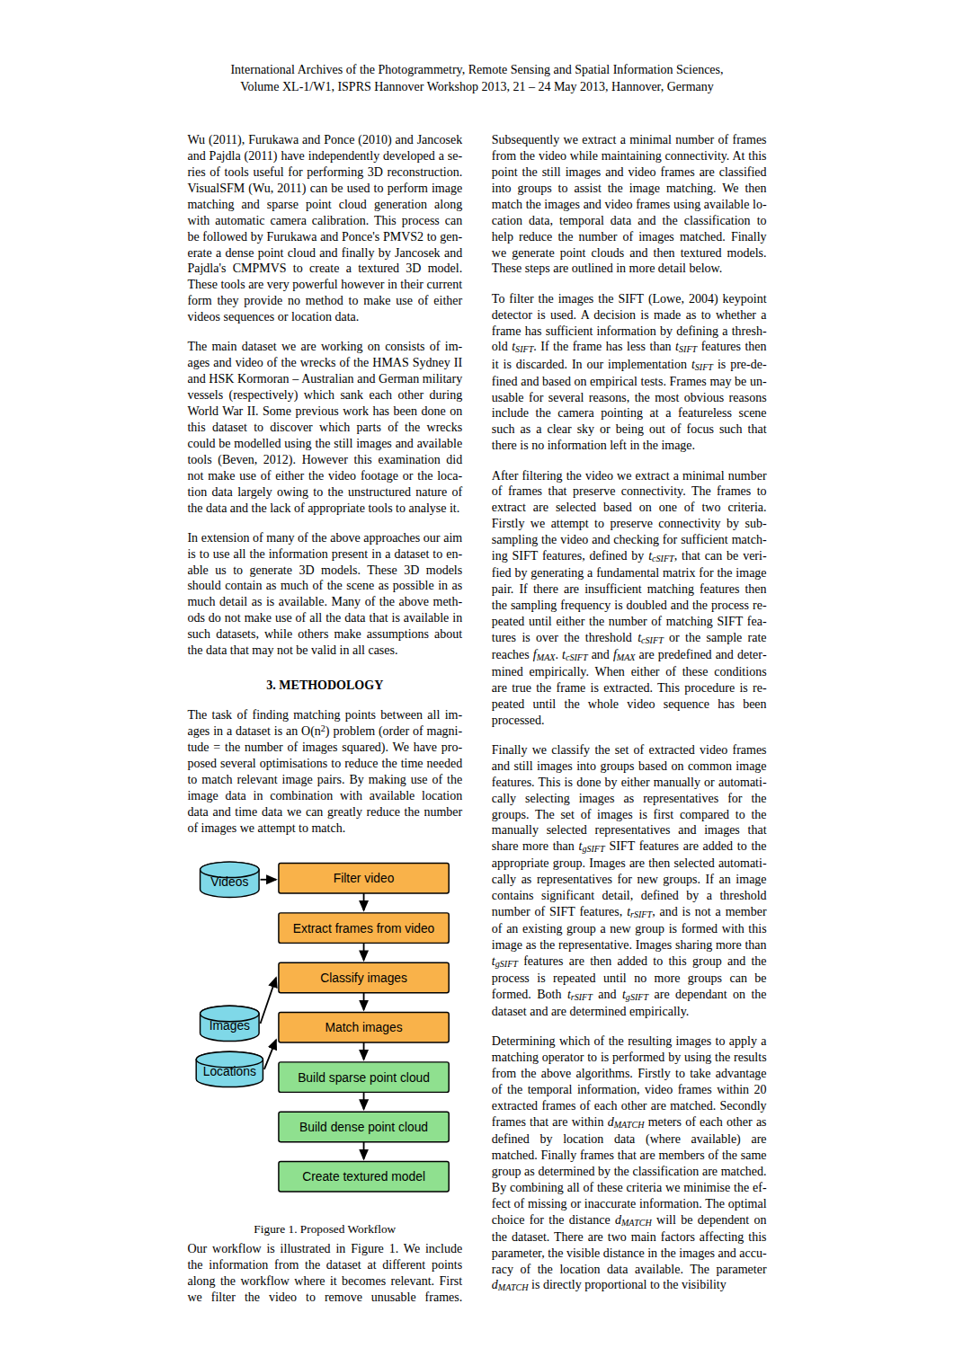International Archives of the Photogrammetry, Remote Sensing and Spatial Information Sciences,
Volume XL-1/W1, ISPRS Hannover Workshop 2013, 21 – 24 May 2013, Hannover, Germany
Wu (2011), Furukawa and Ponce (2010) and Jancosek and Pajdla (2011) have independently developed a series of tools useful for performing 3D reconstruction. VisualSFM (Wu, 2011) can be used to perform image matching and sparse point cloud generation along with automatic camera calibration. This process can be followed by Furukawa and Ponce's PMVS2 to generate a dense point cloud and finally by Jancosek and Pajdla's CMPMVS to create a textured 3D model. These tools are very powerful however in their current form they provide no method to make use of either videos sequences or location data.
The main dataset we are working on consists of images and video of the wrecks of the HMAS Sydney II and HSK Kormoran – Australian and German military vessels (respectively) which sank each other during World War II. Some previous work has been done on this dataset to discover which parts of the wrecks could be modelled using the still images and available tools (Beven, 2012). However this examination did not make use of either the video footage or the location data largely owing to the unstructured nature of the data and the lack of appropriate tools to analyse it.
In extension of many of the above approaches our aim is to use all the information present in a dataset to enable us to generate 3D models. These 3D models should contain as much of the scene as possible in as much detail as is available. Many of the above methods do not make use of all the data that is available in such datasets, while others make assumptions about the data that may not be valid in all cases.
3. METHODOLOGY
The task of finding matching points between all images in a dataset is an O(n2) problem (order of magnitude = the number of images squared). We have proposed several optimisations to reduce the time needed to match relevant image pairs. By making use of the image data in combination with available location data and time data we can greatly reduce the number of images we attempt to match.
Videos Images Locations Filter video Extract frames from video Classify images Match images Build sparse point cloud Build dense point cloud Create textured model
Figure 1. Proposed Workflow
Our workflow is illustrated in Figure 1. We include the information from the dataset at different points along the workflow where it becomes relevant. First we filter the video to remove unusable frames. Subsequently we extract a minimal number of frames from the video while maintaining connectivity. At this point the still images and video frames are classified into groups to assist the image matching. We then match the images and video frames using available location data, temporal data and the classification to help reduce the number of images matched. Finally we generate point clouds and then textured models. These steps are outlined in more detail below.
To filter the images the SIFT (Lowe, 2004) keypoint detector is used. A decision is made as to whether a frame has sufficient information by defining a threshold tSIFT. If the frame has less than tSIFT features then it is discarded. In our implementation tSIFT is pre-defined and based on empirical tests. Frames may be unusable for several reasons, the most obvious reasons include the camera pointing at a featureless scene such as a clear sky or being out of focus such that there is no information left in the image.
After filtering the video we extract a minimal number of frames that preserve connectivity. The frames to extract are selected based on one of two criteria. Firstly we attempt to preserve connectivity by subsampling the video and checking for sufficient matching SIFT features, defined by tcSIFT, that can be verified by generating a fundamental matrix for the image pair. If there are insufficient matching features then the sampling frequency is doubled and the process repeated until either the number of matching SIFT features is over the threshold tcSIFT or the sample rate reaches fMAX. tcSIFT and fMAX are predefined and determined empirically. When either of these conditions are true the frame is extracted. This procedure is repeated until the whole video sequence has been processed.
Finally we classify the set of extracted video frames and still images into groups based on common image features. This is done by either manually or automatically selecting images as representatives for the groups. The set of images is first compared to the manually selected representatives and images that share more than tgSIFT SIFT features are added to the appropriate group. Images are then selected automatically as representatives for new groups. If an image contains significant detail, defined by a threshold number of SIFT features, trSIFT, and is not a member of an existing group a new group is formed with this image as the representative. Images sharing more than tgSIFT features are then added to this group and the process is repeated until no more groups can be formed. Both trSIFT and tgSIFT are dependant on the dataset and are determined empirically.
Determining which of the resulting images to apply a matching operator to is performed by using the results from the above algorithms. Firstly to take advantage of the temporal information, video frames within 20 extracted frames of each other are matched. Secondly frames that are within dMATCH meters of each other as defined by location data (where available) are matched. Finally frames that are members of the same group as determined by the classification are matched. By combining all of these criteria we minimise the effect of missing or inaccurate information. The optimal choice for the distance dMATCH will be dependent on the dataset. There are two main factors affecting this parameter, the visible distance in the images and accuracy of the location data available. The parameter dMATCH is directly proportional to the visibility